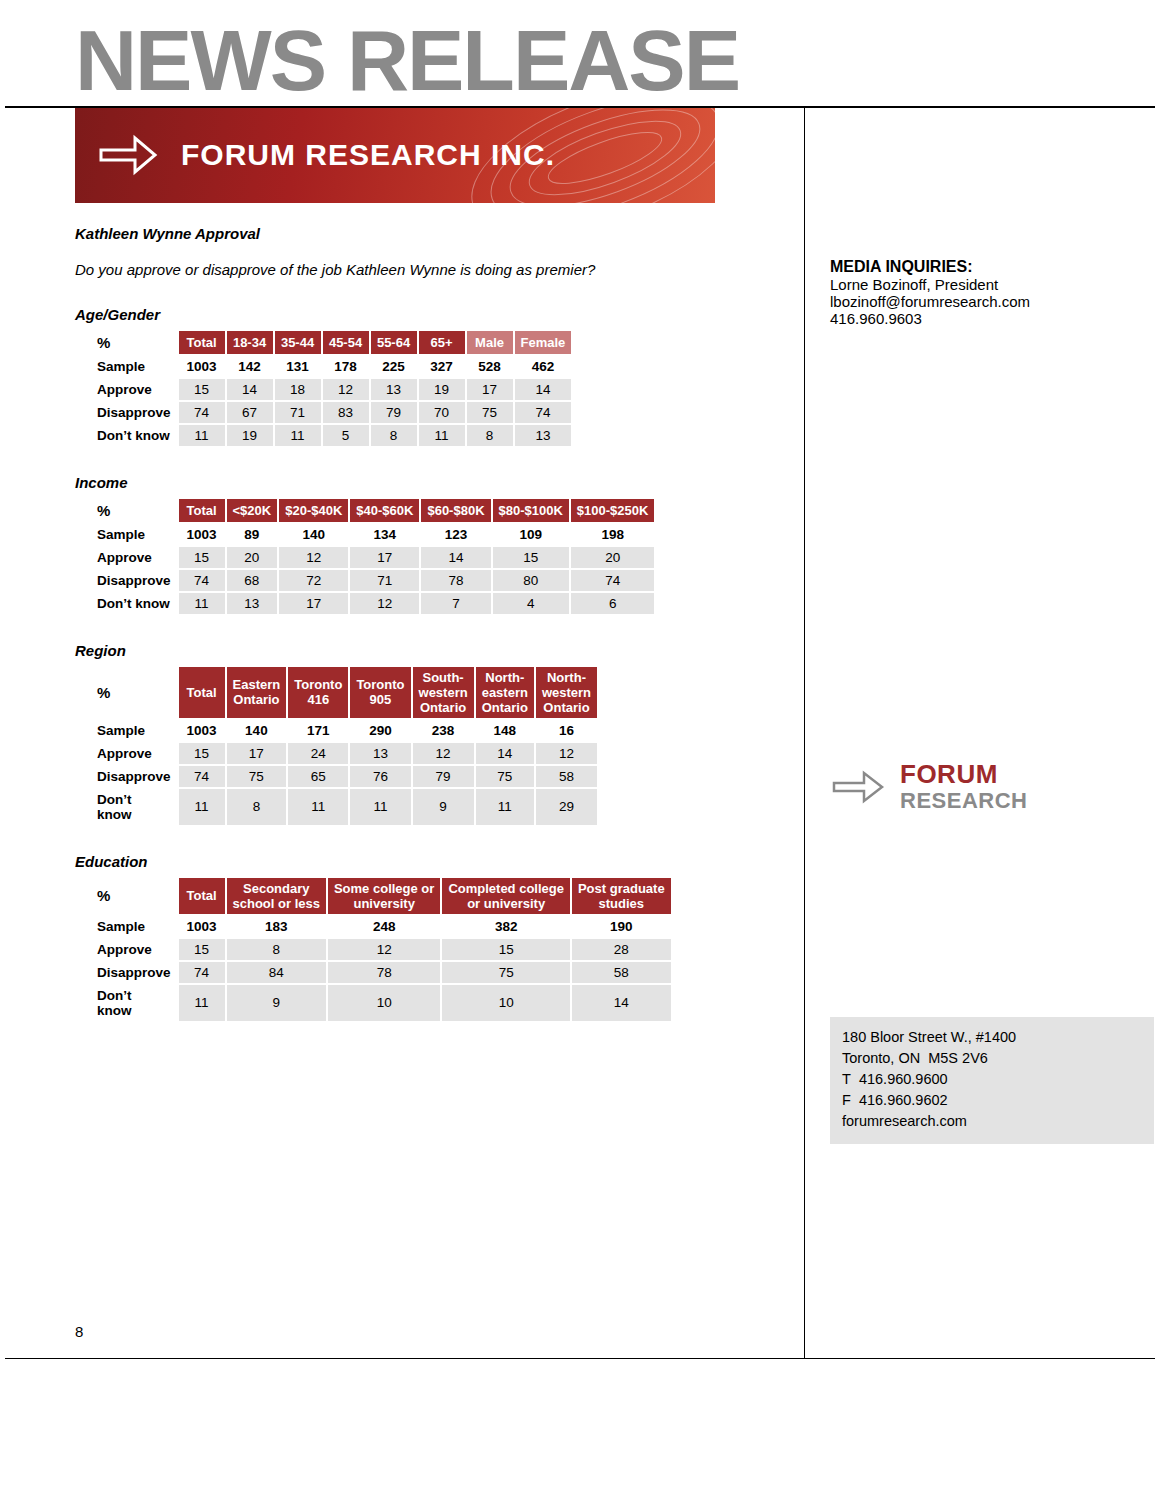NEWS RELEASE
FORUM RESEARCH INC.
Kathleen Wynne Approval
Do you approve or disapprove of the job Kathleen Wynne is doing as premier?
Age/Gender
| % | Total | 18-34 | 35-44 | 45-54 | 55-64 | 65+ | Male | Female |
| --- | --- | --- | --- | --- | --- | --- | --- | --- |
| Sample | 1003 | 142 | 131 | 178 | 225 | 327 | 528 | 462 |
| Approve | 15 | 14 | 18 | 12 | 13 | 19 | 17 | 14 |
| Disapprove | 74 | 67 | 71 | 83 | 79 | 70 | 75 | 74 |
| Don’t know | 11 | 19 | 11 | 5 | 8 | 11 | 8 | 13 |
Income
| % | Total | <$20K | $20-$40K | $40-$60K | $60-$80K | $80-$100K | $100-$250K |
| --- | --- | --- | --- | --- | --- | --- | --- |
| Sample | 1003 | 89 | 140 | 134 | 123 | 109 | 198 |
| Approve | 15 | 20 | 12 | 17 | 14 | 15 | 20 |
| Disapprove | 74 | 68 | 72 | 71 | 78 | 80 | 74 |
| Don’t know | 11 | 13 | 17 | 12 | 7 | 4 | 6 |
Region
| % | Total | Eastern Ontario | Toronto 416 | Toronto 905 | South- western Ontario | North- eastern Ontario | North- western Ontario |
| --- | --- | --- | --- | --- | --- | --- | --- |
| Sample | 1003 | 140 | 171 | 290 | 238 | 148 | 16 |
| Approve | 15 | 17 | 24 | 13 | 12 | 14 | 12 |
| Disapprove | 74 | 75 | 65 | 76 | 79 | 75 | 58 |
| Don’t know | 11 | 8 | 11 | 11 | 9 | 11 | 29 |
Education
| % | Total | Secondary school or less | Some college or university | Completed college or university | Post graduate studies |
| --- | --- | --- | --- | --- | --- |
| Sample | 1003 | 183 | 248 | 382 | 190 |
| Approve | 15 | 8 | 12 | 15 | 28 |
| Disapprove | 74 | 84 | 78 | 75 | 58 |
| Don’t know | 11 | 9 | 10 | 10 | 14 |
8
MEDIA INQUIRIES:
Lorne Bozinoff, President
lbozinoff@forumresearch.com
416.960.9603
FORUM
RESEARCH
180 Bloor Street W., #1400
Toronto, ON M5S 2V6
T 416.960.9600
F 416.960.9602
forumresearch.com